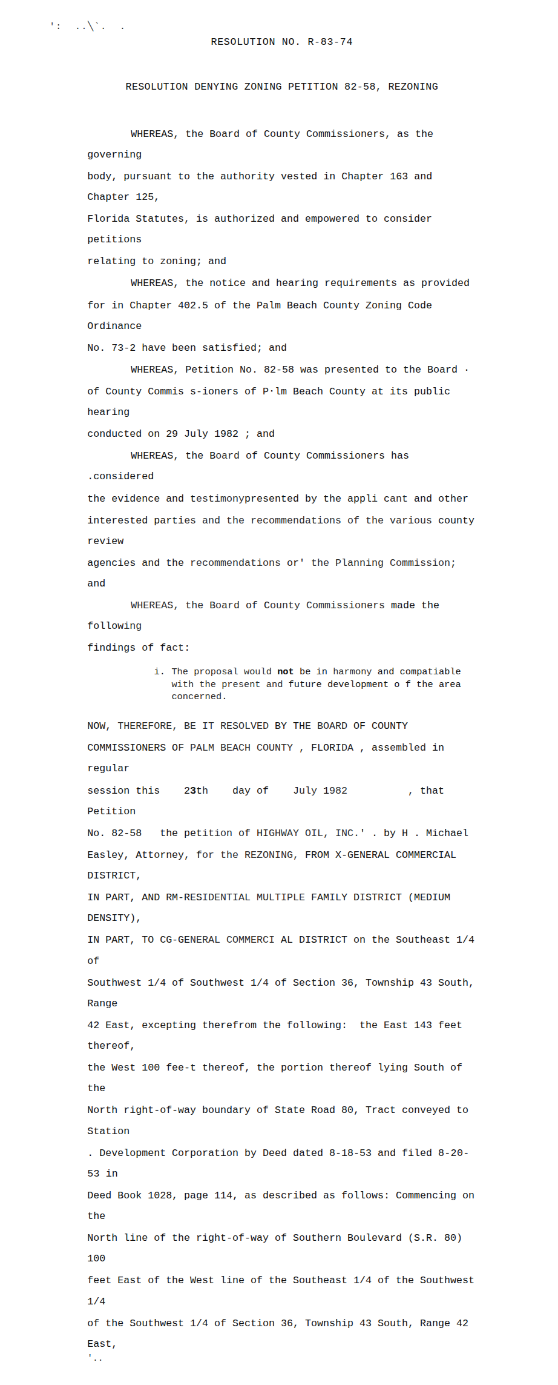': ..╲`. .
RESOLUTION NO. R-83-74
RESOLUTION DENYING ZONING PETITION 82-58, REZONING
WHEREAS, the Board of County Commissioners, as the governing
body, pursuant to the authority vested in Chapter 163 and Chapter 125,
Florida Statutes, is authorized and empowered to consider petitions
relating to zoning; and
WHEREAS, the notice and hearing requirements as provided
for in Chapter 402.5 of the Palm Beach County Zoning Code Ordinance
No. 73-2 have been satisfied; and
WHEREAS, Petition No. 82-58 was presented to the Board ·
of County Commis s-ioners of P⋅lm Beach County at its public hearing
conducted on 29 July 1982 ; аnd
WHEREAS, the Boаrd of County Commissioners has .considered
the evidence and testimonypresented by the appli cant and other
interested parties and the recommendations of the various county review
agencies and the recommendations or' the Planning Commission; and
WHEREAS, the Board of County Commissioners made the following
findings of fact:
і. The proposal would not be in harmony and compatiable with the present and future development o f the area concerned.
NOW, THEREFORE, BE IT RESOLVED BY THE BOARD OF COUNTY
COMMISSIONERS OF PALM BEACH COUNTY , FLORIDA , assembled in regular
session this 23th day of July 1982 , that Petition
No. 82-58 the petition of HIGHWAY OIL, INC.' . by H . Michael
Easley, Attorney, for the REZONING, FROM X-GENERAL COMMERCIAL DISTRICT,
IN PART, AND RM-RESIDENTIAL MULTIPLE FAMILY DISTRICT (MEDIUM DENSITY),
IN PART, TO CG-GENERAL COMMERCI AL DISTRICT on the Southeast 1/4 of
Southwest 1/4 of Southwest 1/4 of Section 36, Township 43 South, Range
42 East, excepting therefrom the following: the East 143 feet thereof,
the West 100 fee-t thereof, the portion thereof lying South of the
North right-of-way boundary of State Road 80, Tract conveyed to Station
. Development Corporation by Deed dated 8-18-53 and filed 8-20-53 in
Deed Book 1028, page 114, as described as follows: Commencing on the
North line of the right-of-way of Southern Boulevard (S.R. 80) 100
feet East of the West line of the Southeast 1/4 of the Southwest 1/4
of the Southwest 1/4 of Section 36, Township 43 South, Range 42 East,
'..